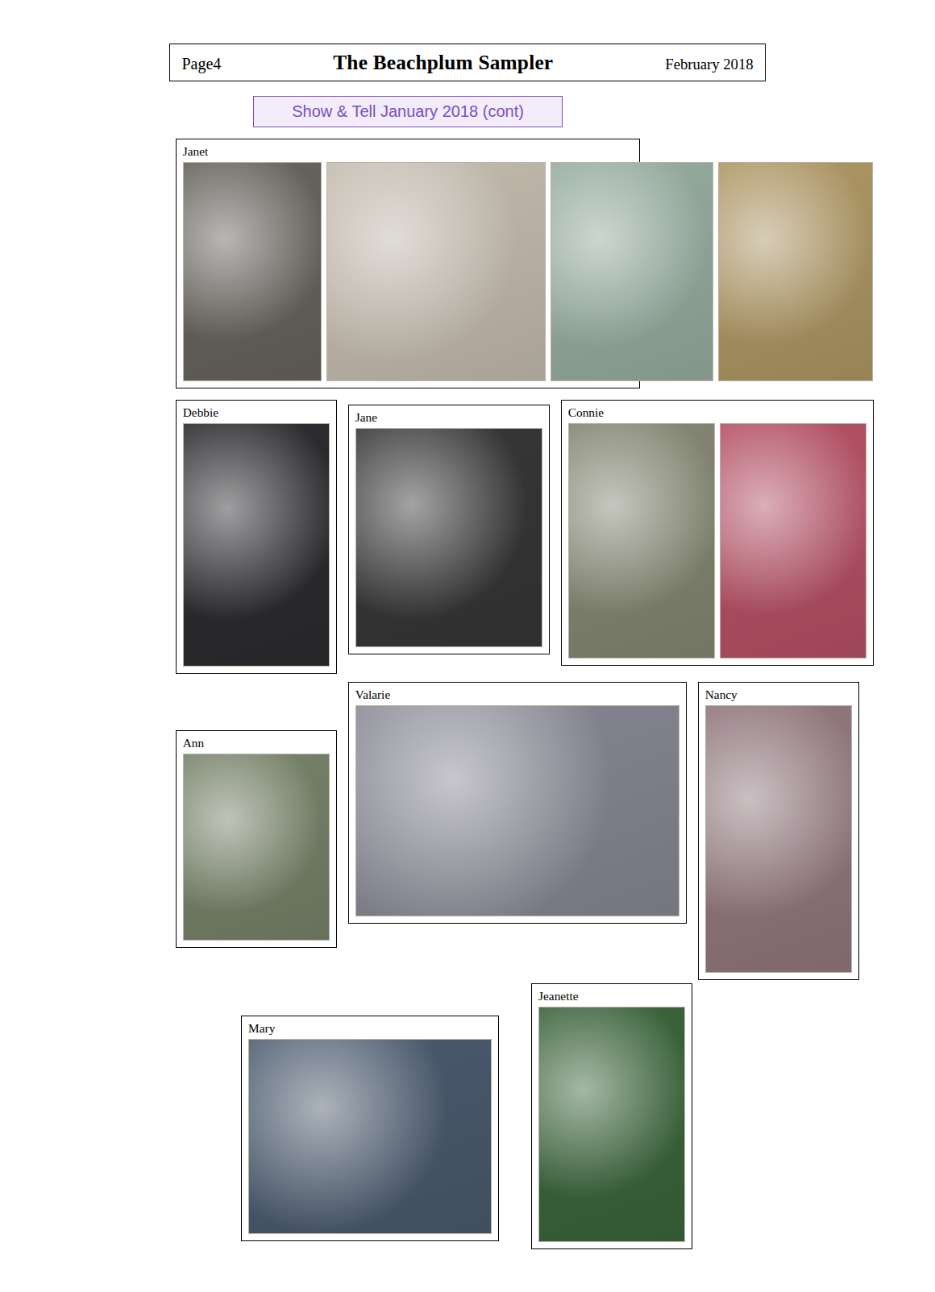Page4 The Beachplum Sampler February 2018
Show & Tell January 2018 (cont)
Janet
Debbie
Jane
Connie
Ann
Valarie
Nancy
Mary
Jeanette